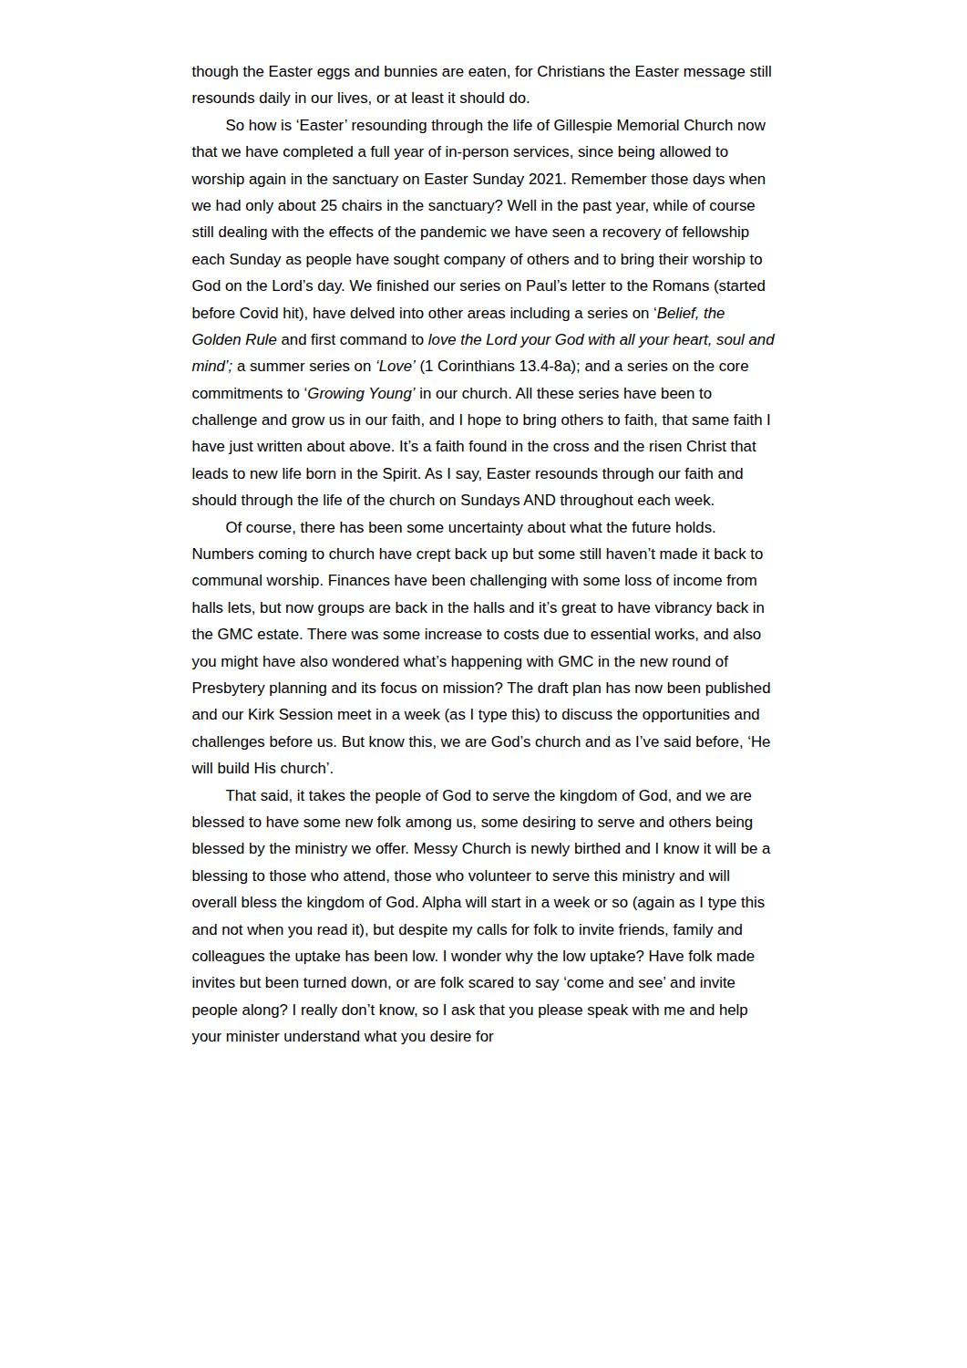though the Easter eggs and bunnies are eaten, for Christians the Easter message still resounds daily in our lives, or at least it should do.
So how is ‘Easter’ resounding through the life of Gillespie Memorial Church now that we have completed a full year of in-person services, since being allowed to worship again in the sanctuary on Easter Sunday 2021. Remember those days when we had only about 25 chairs in the sanctuary? Well in the past year, while of course still dealing with the effects of the pandemic we have seen a recovery of fellowship each Sunday as people have sought company of others and to bring their worship to God on the Lord’s day. We finished our series on Paul’s letter to the Romans (started before Covid hit), have delved into other areas including a series on ‘Belief, the Golden Rule and first command to love the Lord your God with all your heart, soul and mind’; a summer series on ‘Love’ (1 Corinthians 13.4-8a); and a series on the core commitments to ‘Growing Young’ in our church. All these series have been to challenge and grow us in our faith, and I hope to bring others to faith, that same faith I have just written about above. It’s a faith found in the cross and the risen Christ that leads to new life born in the Spirit. As I say, Easter resounds through our faith and should through the life of the church on Sundays AND throughout each week.
Of course, there has been some uncertainty about what the future holds. Numbers coming to church have crept back up but some still haven’t made it back to communal worship. Finances have been challenging with some loss of income from halls lets, but now groups are back in the halls and it’s great to have vibrancy back in the GMC estate. There was some increase to costs due to essential works, and also you might have also wondered what’s happening with GMC in the new round of Presbytery planning and its focus on mission? The draft plan has now been published and our Kirk Session meet in a week (as I type this) to discuss the opportunities and challenges before us. But know this, we are God’s church and as I’ve said before, ‘He will build His church’.
That said, it takes the people of God to serve the kingdom of God, and we are blessed to have some new folk among us, some desiring to serve and others being blessed by the ministry we offer. Messy Church is newly birthed and I know it will be a blessing to those who attend, those who volunteer to serve this ministry and will overall bless the kingdom of God. Alpha will start in a week or so (again as I type this and not when you read it), but despite my calls for folk to invite friends, family and colleagues the uptake has been low. I wonder why the low uptake? Have folk made invites but been turned down, or are folk scared to say ‘come and see’ and invite people along? I really don’t know, so I ask that you please speak with me and help your minister understand what you desire for